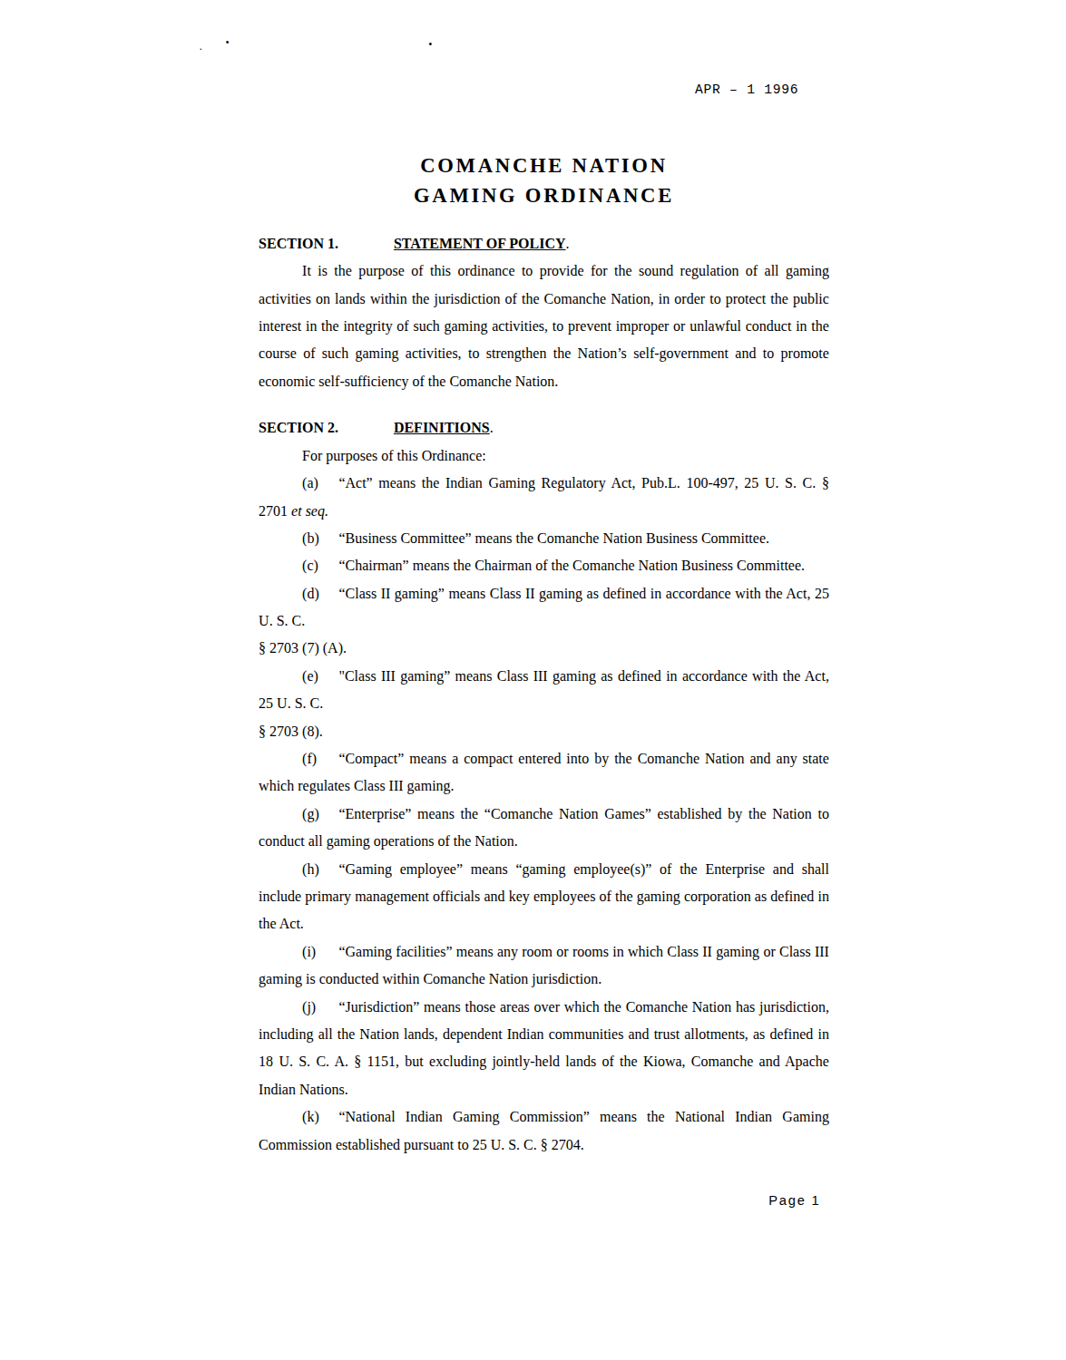. • •
APR – 1 1996
COMANCHE NATION
GAMING ORDINANCE
SECTION 1. STATEMENT OF POLICY.
It is the purpose of this ordinance to provide for the sound regulation of all gaming activities on lands within the jurisdiction of the Comanche Nation, in order to protect the public interest in the integrity of such gaming activities, to prevent improper or unlawful conduct in the course of such gaming activities, to strengthen the Nation’s self-government and to promote economic self-sufficiency of the Comanche Nation.
SECTION 2. DEFINITIONS.
For purposes of this Ordinance:
(a)“Act” means the Indian Gaming Regulatory Act, Pub.L. 100-497, 25 U. S. C. § 2701 et seq.
(b)“Business Committee” means the Comanche Nation Business Committee.
(c)“Chairman” means the Chairman of the Comanche Nation Business Committee.
(d)“Class II gaming” means Class II gaming as defined in accordance with the Act, 25 U. S. C.
§ 2703 (7) (A).
(e)"Class III gaming” means Class III gaming as defined in accordance with the Act, 25 U. S. C.
§ 2703 (8).
(f)“Compact” means a compact entered into by the Comanche Nation and any state which regulates Class III gaming.
(g)“Enterprise” means the “Comanche Nation Games” established by the Nation to conduct all gaming operations of the Nation.
(h)“Gaming employee” means “gaming employee(s)” of the Enterprise and shall include primary management officials and key employees of the gaming corporation as defined in the Act.
(i)“Gaming facilities” means any room or rooms in which Class II gaming or Class III gaming is conducted within Comanche Nation jurisdiction.
(j)“Jurisdiction” means those areas over which the Comanche Nation has jurisdiction, including all the Nation lands, dependent Indian communities and trust allotments, as defined in 18 U. S. C. A. § 1151, but excluding jointly-held lands of the Kiowa, Comanche and Apache Indian Nations.
(k)“National Indian Gaming Commission” means the National Indian Gaming Commission established pursuant to 25 U. S. C. § 2704.
Page 1